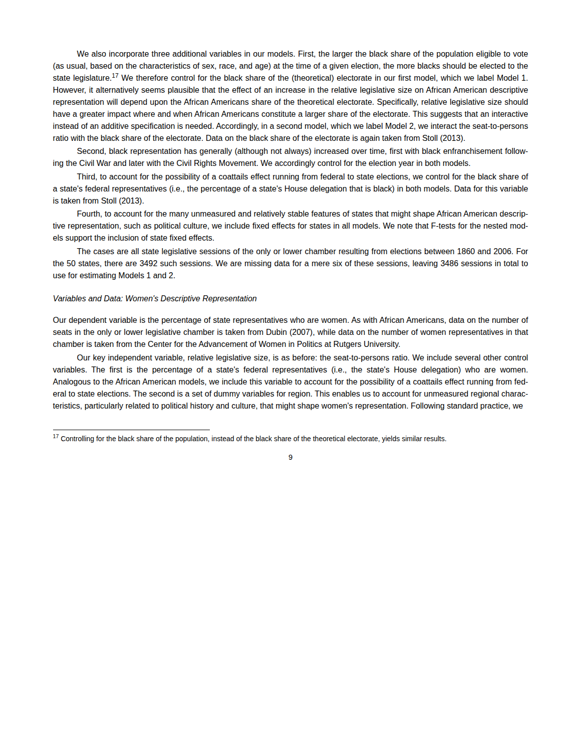We also incorporate three additional variables in our models. First, the larger the black share of the population eligible to vote (as usual, based on the characteristics of sex, race, and age) at the time of a given election, the more blacks should be elected to the state legislature.17 We therefore control for the black share of the (theoretical) electorate in our first model, which we label Model 1. However, it alternatively seems plausible that the effect of an increase in the relative legislative size on African American descriptive representation will depend upon the African Americans share of the theoretical electorate. Specifically, relative legislative size should have a greater impact where and when African Americans constitute a larger share of the electorate. This suggests that an interactive instead of an additive specification is needed. Accordingly, in a second model, which we label Model 2, we interact the seat-to-persons ratio with the black share of the electorate. Data on the black share of the electorate is again taken from Stoll (2013).
Second, black representation has generally (although not always) increased over time, first with black enfranchisement following the Civil War and later with the Civil Rights Movement. We accordingly control for the election year in both models.
Third, to account for the possibility of a coattails effect running from federal to state elections, we control for the black share of a state's federal representatives (i.e., the percentage of a state's House delegation that is black) in both models. Data for this variable is taken from Stoll (2013).
Fourth, to account for the many unmeasured and relatively stable features of states that might shape African American descriptive representation, such as political culture, we include fixed effects for states in all models. We note that F-tests for the nested models support the inclusion of state fixed effects.
The cases are all state legislative sessions of the only or lower chamber resulting from elections between 1860 and 2006. For the 50 states, there are 3492 such sessions. We are missing data for a mere six of these sessions, leaving 3486 sessions in total to use for estimating Models 1 and 2.
Variables and Data: Women's Descriptive Representation
Our dependent variable is the percentage of state representatives who are women. As with African Americans, data on the number of seats in the only or lower legislative chamber is taken from Dubin (2007), while data on the number of women representatives in that chamber is taken from the Center for the Advancement of Women in Politics at Rutgers University.
Our key independent variable, relative legislative size, is as before: the seat-to-persons ratio. We include several other control variables. The first is the percentage of a state's federal representatives (i.e., the state's House delegation) who are women. Analogous to the African American models, we include this variable to account for the possibility of a coattails effect running from federal to state elections. The second is a set of dummy variables for region. This enables us to account for unmeasured regional characteristics, particularly related to political history and culture, that might shape women's representation. Following standard practice, we
17 Controlling for the black share of the population, instead of the black share of the theoretical electorate, yields similar results.
9